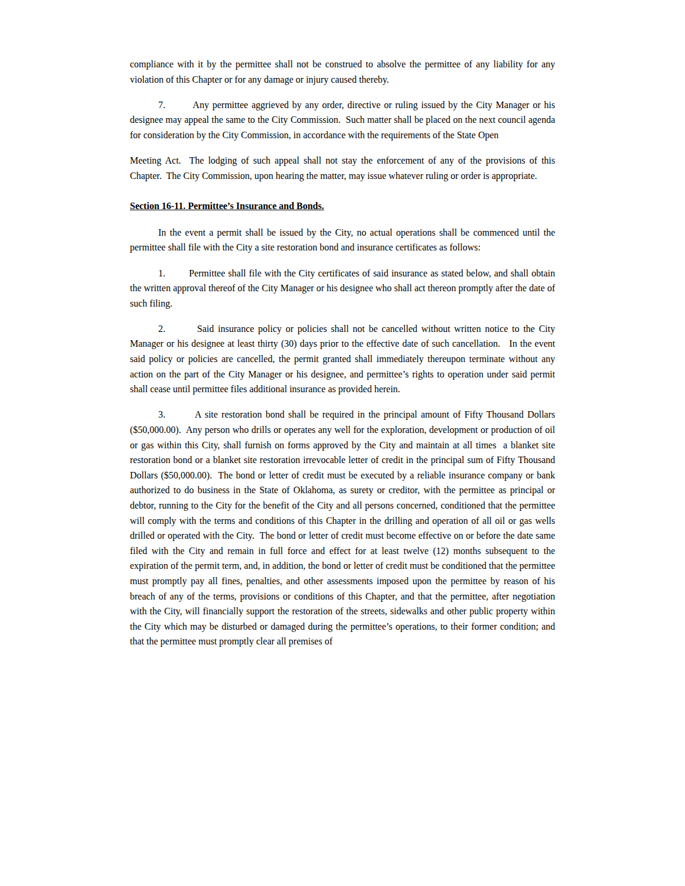compliance with it by the permittee shall not be construed to absolve the permittee of any liability for any violation of this Chapter or for any damage or injury caused thereby.
7. Any permittee aggrieved by any order, directive or ruling issued by the City Manager or his designee may appeal the same to the City Commission. Such matter shall be placed on the next council agenda for consideration by the City Commission, in accordance with the requirements of the State Open
Meeting Act. The lodging of such appeal shall not stay the enforcement of any of the provisions of this Chapter. The City Commission, upon hearing the matter, may issue whatever ruling or order is appropriate.
Section 16-11. Permittee’s Insurance and Bonds.
In the event a permit shall be issued by the City, no actual operations shall be commenced until the permittee shall file with the City a site restoration bond and insurance certificates as follows:
1. Permittee shall file with the City certificates of said insurance as stated below, and shall obtain the written approval thereof of the City Manager or his designee who shall act thereon promptly after the date of such filing.
2. Said insurance policy or policies shall not be cancelled without written notice to the City Manager or his designee at least thirty (30) days prior to the effective date of such cancellation. In the event said policy or policies are cancelled, the permit granted shall immediately thereupon terminate without any action on the part of the City Manager or his designee, and permittee’s rights to operation under said permit shall cease until permittee files additional insurance as provided herein.
3. A site restoration bond shall be required in the principal amount of Fifty Thousand Dollars ($50,000.00). Any person who drills or operates any well for the exploration, development or production of oil or gas within this City, shall furnish on forms approved by the City and maintain at all times a blanket site restoration bond or a blanket site restoration irrevocable letter of credit in the principal sum of Fifty Thousand Dollars ($50,000.00). The bond or letter of credit must be executed by a reliable insurance company or bank authorized to do business in the State of Oklahoma, as surety or creditor, with the permittee as principal or debtor, running to the City for the benefit of the City and all persons concerned, conditioned that the permittee will comply with the terms and conditions of this Chapter in the drilling and operation of all oil or gas wells drilled or operated with the City. The bond or letter of credit must become effective on or before the date same filed with the City and remain in full force and effect for at least twelve (12) months subsequent to the expiration of the permit term, and, in addition, the bond or letter of credit must be conditioned that the permittee must promptly pay all fines, penalties, and other assessments imposed upon the permittee by reason of his breach of any of the terms, provisions or conditions of this Chapter, and that the permittee, after negotiation with the City, will financially support the restoration of the streets, sidewalks and other public property within the City which may be disturbed or damaged during the permittee’s operations, to their former condition; and that the permittee must promptly clear all premises of